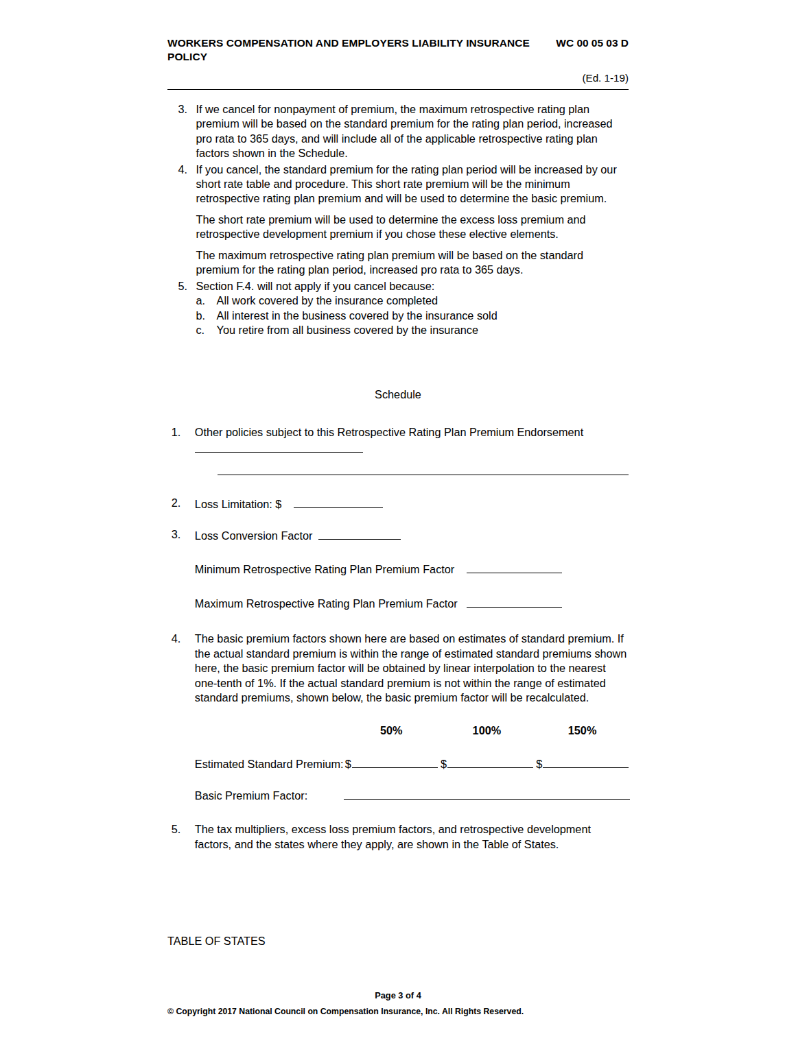WORKERS COMPENSATION AND EMPLOYERS LIABILITY INSURANCE POLICY
WC 00 05 03 D
(Ed. 1-19)
3. If we cancel for nonpayment of premium, the maximum retrospective rating plan premium will be based on the standard premium for the rating plan period, increased pro rata to 365 days, and will include all of the applicable retrospective rating plan factors shown in the Schedule.
4.
If you cancel, the standard premium for the rating plan period will be increased by our short rate table and procedure. This short rate premium will be the minimum retrospective rating plan premium and will be used to determine the basic premium.
The short rate premium will be used to determine the excess loss premium and retrospective development premium if you chose these elective elements.
The maximum retrospective rating plan premium will be based on the standard premium for the rating plan period, increased pro rata to 365 days.
5. Section F.4. will not apply if you cancel because:
a. All work covered by the insurance completed
b. All interest in the business covered by the insurance sold
c. You retire from all business covered by the insurance
Schedule
1. Other policies subject to this Retrospective Rating Plan Premium Endorsement
2. Loss Limitation: $
3. Loss Conversion Factor
Minimum Retrospective Rating Plan Premium Factor
Maximum Retrospective Rating Plan Premium Factor
4. The basic premium factors shown here are based on estimates of standard premium. If the actual standard premium is within the range of estimated standard premiums shown here, the basic premium factor will be obtained by linear interpolation to the nearest one-tenth of 1%. If the actual standard premium is not within the range of estimated standard premiums, shown below, the basic premium factor will be recalculated.
| | 50% | 100% | 150% |
| --- | --- | --- | --- |
| Estimated Standard Premium: | $ | $ | $ |
| Basic Premium Factor: | | | |
5. The tax multipliers, excess loss premium factors, and retrospective development factors, and the states where they apply, are shown in the Table of States.
TABLE OF STATES
Page 3 of 4
© Copyright 2017 National Council on Compensation Insurance, Inc. All Rights Reserved.